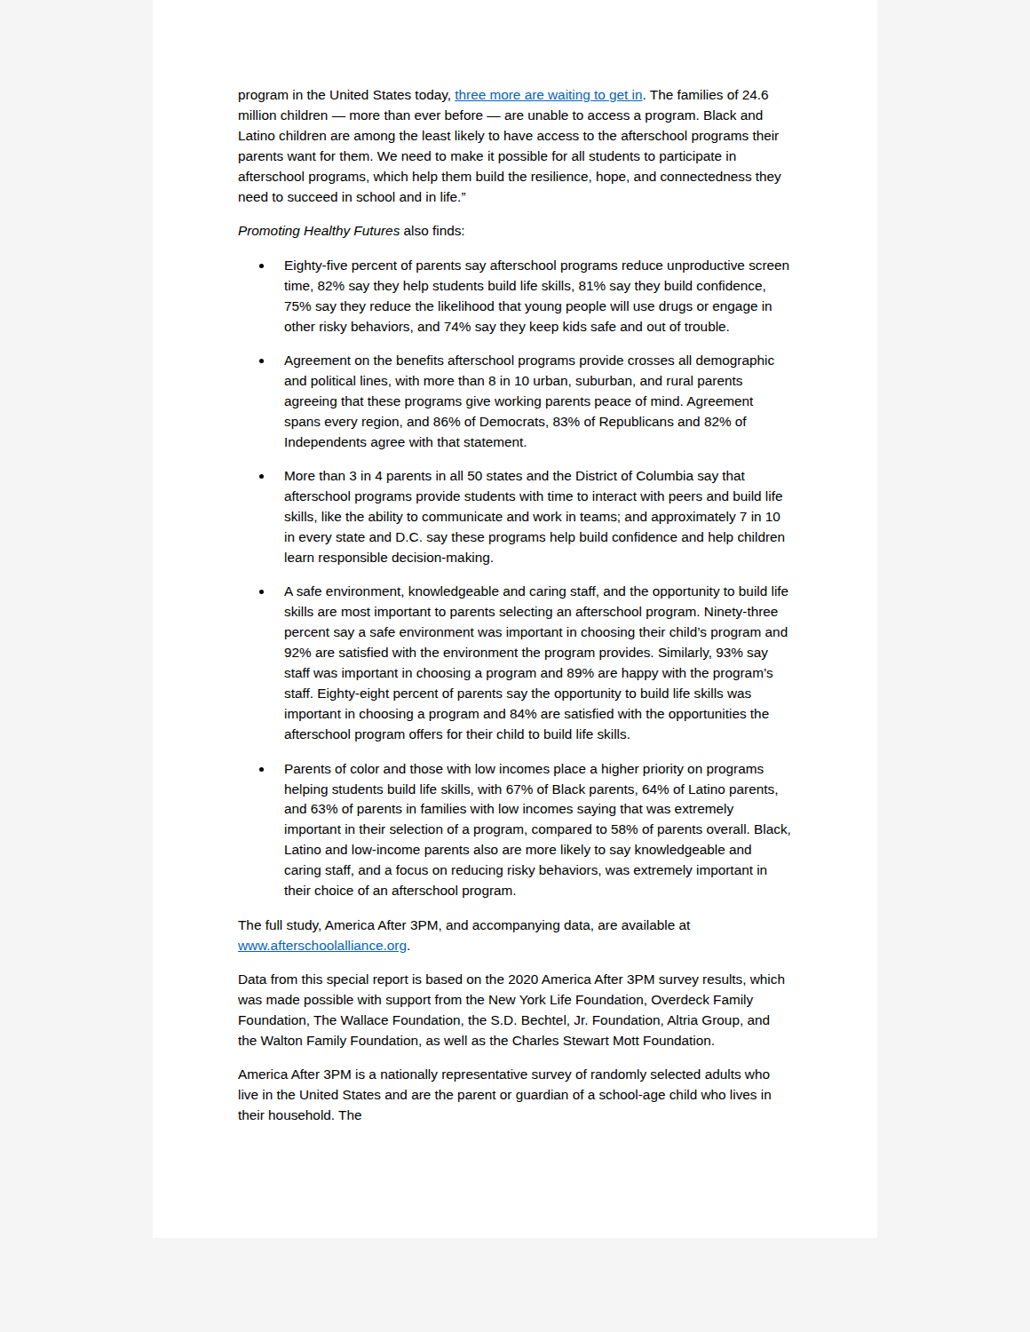program in the United States today, three more are waiting to get in. The families of 24.6 million children — more than ever before — are unable to access a program. Black and Latino children are among the least likely to have access to the afterschool programs their parents want for them. We need to make it possible for all students to participate in afterschool programs, which help them build the resilience, hope, and connectedness they need to succeed in school and in life.”
Promoting Healthy Futures also finds:
Eighty-five percent of parents say afterschool programs reduce unproductive screen time, 82% say they help students build life skills, 81% say they build confidence, 75% say they reduce the likelihood that young people will use drugs or engage in other risky behaviors, and 74% say they keep kids safe and out of trouble.
Agreement on the benefits afterschool programs provide crosses all demographic and political lines, with more than 8 in 10 urban, suburban, and rural parents agreeing that these programs give working parents peace of mind. Agreement spans every region, and 86% of Democrats, 83% of Republicans and 82% of Independents agree with that statement.
More than 3 in 4 parents in all 50 states and the District of Columbia say that afterschool programs provide students with time to interact with peers and build life skills, like the ability to communicate and work in teams; and approximately 7 in 10 in every state and D.C. say these programs help build confidence and help children learn responsible decision-making.
A safe environment, knowledgeable and caring staff, and the opportunity to build life skills are most important to parents selecting an afterschool program. Ninety-three percent say a safe environment was important in choosing their child’s program and 92% are satisfied with the environment the program provides. Similarly, 93% say staff was important in choosing a program and 89% are happy with the program’s staff. Eighty-eight percent of parents say the opportunity to build life skills was important in choosing a program and 84% are satisfied with the opportunities the afterschool program offers for their child to build life skills.
Parents of color and those with low incomes place a higher priority on programs helping students build life skills, with 67% of Black parents, 64% of Latino parents, and 63% of parents in families with low incomes saying that was extremely important in their selection of a program, compared to 58% of parents overall. Black, Latino and low-income parents also are more likely to say knowledgeable and caring staff, and a focus on reducing risky behaviors, was extremely important in their choice of an afterschool program.
The full study, America After 3PM, and accompanying data, are available at www.afterschoolalliance.org.
Data from this special report is based on the 2020 America After 3PM survey results, which was made possible with support from the New York Life Foundation, Overdeck Family Foundation, The Wallace Foundation, the S.D. Bechtel, Jr. Foundation, Altria Group, and the Walton Family Foundation, as well as the Charles Stewart Mott Foundation.
America After 3PM is a nationally representative survey of randomly selected adults who live in the United States and are the parent or guardian of a school-age child who lives in their household. The